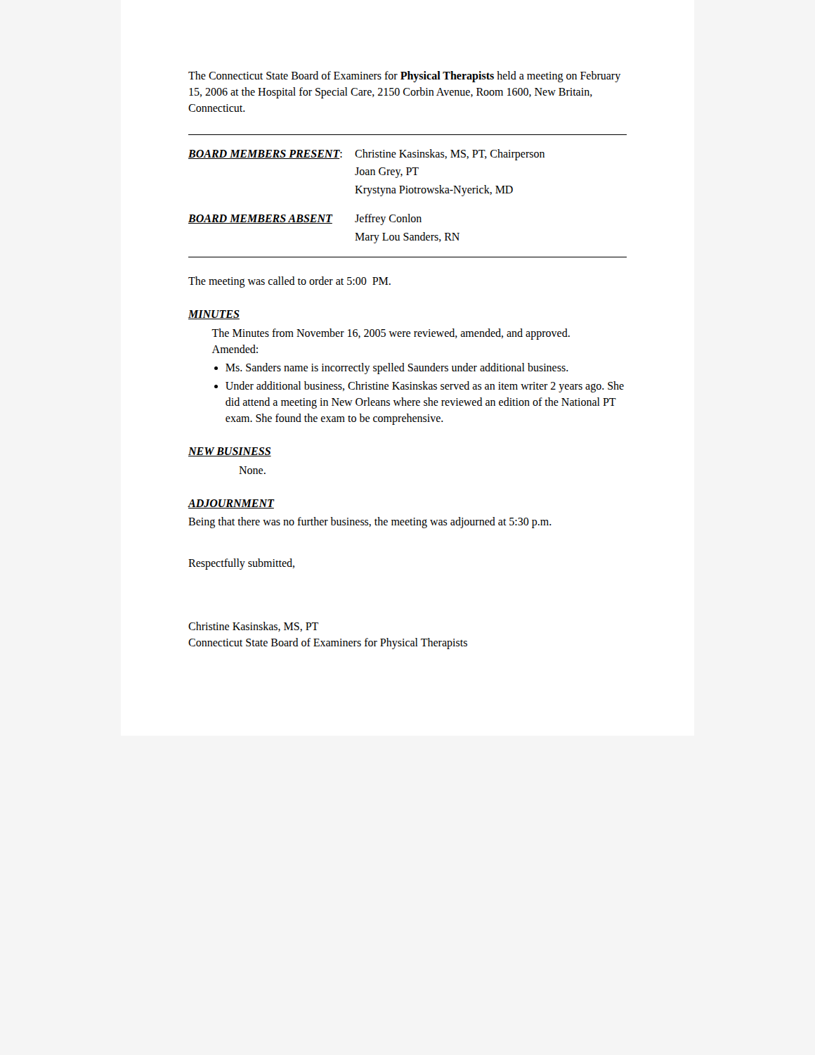The Connecticut State Board of Examiners for Physical Therapists held a meeting on February 15, 2006 at the Hospital for Special Care, 2150 Corbin Avenue, Room 1600, New Britain, Connecticut.
| BOARD MEMBERS PRESENT : | Christine Kasinskas, MS, PT, Chairperson |
| | Joan Grey, PT |
| | Krystyna Piotrowska-Nyerick, MD |
| BOARD MEMBERS ABSENT | Jeffrey Conlon |
| | Mary Lou Sanders, RN |
The meeting was called to order at 5:00 PM.
MINUTES
The Minutes from November 16, 2005 were reviewed, amended, and approved.
Amended:
Ms. Sanders name is incorrectly spelled Saunders under additional business.
Under additional business, Christine Kasinskas served as an item writer 2 years ago. She did attend a meeting in New Orleans where she reviewed an edition of the National PT exam. She found the exam to be comprehensive.
NEW BUSINESS
None.
ADJOURNMENT
Being that there was no further business, the meeting was adjourned at 5:30 p.m.
Respectfully submitted,
Christine Kasinskas, MS, PT
Connecticut State Board of Examiners for Physical Therapists